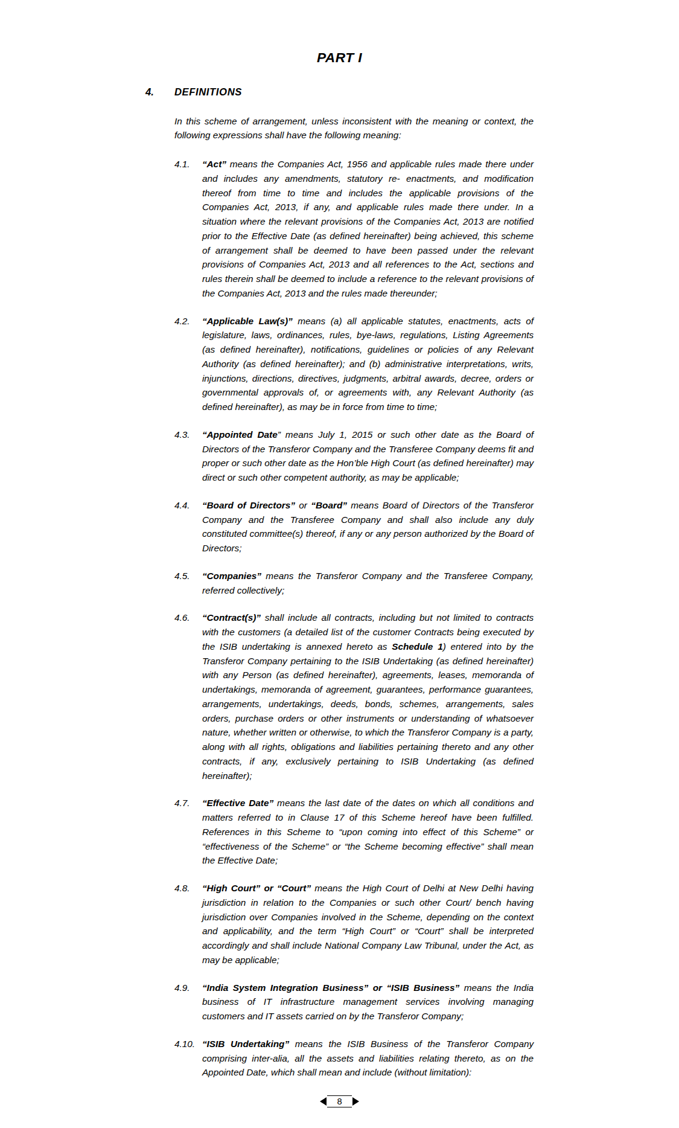PART I
4. DEFINITIONS
In this scheme of arrangement, unless inconsistent with the meaning or context, the following expressions shall have the following meaning:
4.1. “Act” means the Companies Act, 1956 and applicable rules made there under and includes any amendments, statutory re- enactments, and modification thereof from time to time and includes the applicable provisions of the Companies Act, 2013, if any, and applicable rules made there under. In a situation where the relevant provisions of the Companies Act, 2013 are notified prior to the Effective Date (as defined hereinafter) being achieved, this scheme of arrangement shall be deemed to have been passed under the relevant provisions of Companies Act, 2013 and all references to the Act, sections and rules therein shall be deemed to include a reference to the relevant provisions of the Companies Act, 2013 and the rules made thereunder;
4.2. “Applicable Law(s)” means (a) all applicable statutes, enactments, acts of legislature, laws, ordinances, rules, bye-laws, regulations, Listing Agreements (as defined hereinafter), notifications, guidelines or policies of any Relevant Authority (as defined hereinafter); and (b) administrative interpretations, writs, injunctions, directions, directives, judgments, arbitral awards, decree, orders or governmental approvals of, or agreements with, any Relevant Authority (as defined hereinafter), as may be in force from time to time;
4.3. “Appointed Date” means July 1, 2015 or such other date as the Board of Directors of the Transferor Company and the Transferee Company deems fit and proper or such other date as the Hon’ble High Court (as defined hereinafter) may direct or such other competent authority, as may be applicable;
4.4. “Board of Directors” or “Board” means Board of Directors of the Transferor Company and the Transferee Company and shall also include any duly constituted committee(s) thereof, if any or any person authorized by the Board of Directors;
4.5. “Companies” means the Transferor Company and the Transferee Company, referred collectively;
4.6. “Contract(s)” shall include all contracts, including but not limited to contracts with the customers (a detailed list of the customer Contracts being executed by the ISIB undertaking is annexed hereto as Schedule 1) entered into by the Transferor Company pertaining to the ISIB Undertaking (as defined hereinafter) with any Person (as defined hereinafter), agreements, leases, memoranda of undertakings, memoranda of agreement, guarantees, performance guarantees, arrangements, undertakings, deeds, bonds, schemes, arrangements, sales orders, purchase orders or other instruments or understanding of whatsoever nature, whether written or otherwise, to which the Transferor Company is a party, along with all rights, obligations and liabilities pertaining thereto and any other contracts, if any, exclusively pertaining to ISIB Undertaking (as defined hereinafter);
4.7. “Effective Date” means the last date of the dates on which all conditions and matters referred to in Clause 17 of this Scheme hereof have been fulfilled. References in this Scheme to “upon coming into effect of this Scheme” or “effectiveness of the Scheme” or “the Scheme becoming effective” shall mean the Effective Date;
4.8. “High Court” or “Court” means the High Court of Delhi at New Delhi having jurisdiction in relation to the Companies or such other Court/ bench having jurisdiction over Companies involved in the Scheme, depending on the context and applicability, and the term “High Court” or “Court” shall be interpreted accordingly and shall include National Company Law Tribunal, under the Act, as may be applicable;
4.9. “India System Integration Business” or “ISIB Business” means the India business of IT infrastructure management services involving managing customers and IT assets carried on by the Transferor Company;
4.10. “ISIB Undertaking” means the ISIB Business of the Transferor Company comprising inter-alia, all the assets and liabilities relating thereto, as on the Appointed Date, which shall mean and include (without limitation):
8